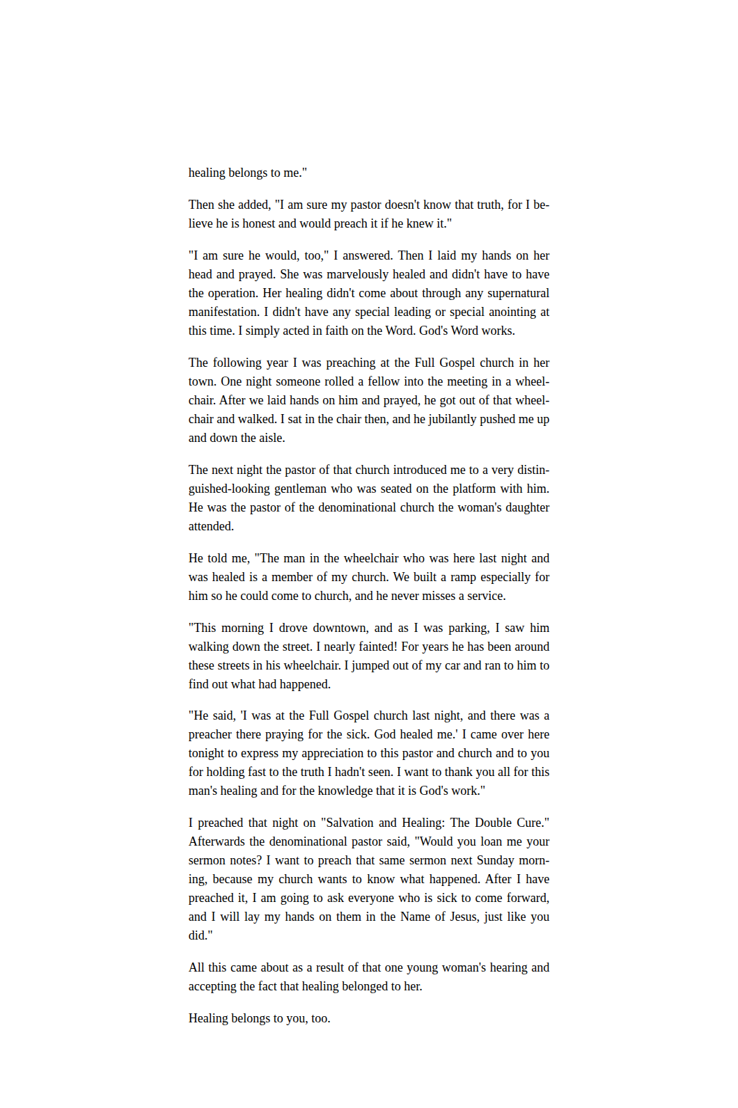healing belongs to me."
Then she added, "I am sure my pastor doesn't know that truth, for I believe he is honest and would preach it if he knew it."
"I am sure he would, too," I answered. Then I laid my hands on her head and prayed. She was marvelously healed and didn't have to have the operation. Her healing didn't come about through any supernatural manifestation. I didn't have any special leading or special anointing at this time. I simply acted in faith on the Word. God's Word works.
The following year I was preaching at the Full Gospel church in her town. One night someone rolled a fellow into the meeting in a wheelchair. After we laid hands on him and prayed, he got out of that wheelchair and walked. I sat in the chair then, and he jubilantly pushed me up and down the aisle.
The next night the pastor of that church introduced me to a very distinguished-looking gentleman who was seated on the platform with him. He was the pastor of the denominational church the woman's daughter attended.
He told me, "The man in the wheelchair who was here last night and was healed is a member of my church. We built a ramp especially for him so he could come to church, and he never misses a service.
"This morning I drove downtown, and as I was parking, I saw him walking down the street. I nearly fainted! For years he has been around these streets in his wheelchair. I jumped out of my car and ran to him to find out what had happened.
"He said, 'I was at the Full Gospel church last night, and there was a preacher there praying for the sick. God healed me.' I came over here tonight to express my appreciation to this pastor and church and to you for holding fast to the truth I hadn't seen. I want to thank you all for this man's healing and for the knowledge that it is God's work."
I preached that night on "Salvation and Healing: The Double Cure." Afterwards the denominational pastor said, "Would you loan me your sermon notes? I want to preach that same sermon next Sunday morning, because my church wants to know what happened. After I have preached it, I am going to ask everyone who is sick to come forward, and I will lay my hands on them in the Name of Jesus, just like you did."
All this came about as a result of that one young woman's hearing and accepting the fact that healing belonged to her.
Healing belongs to you, too.